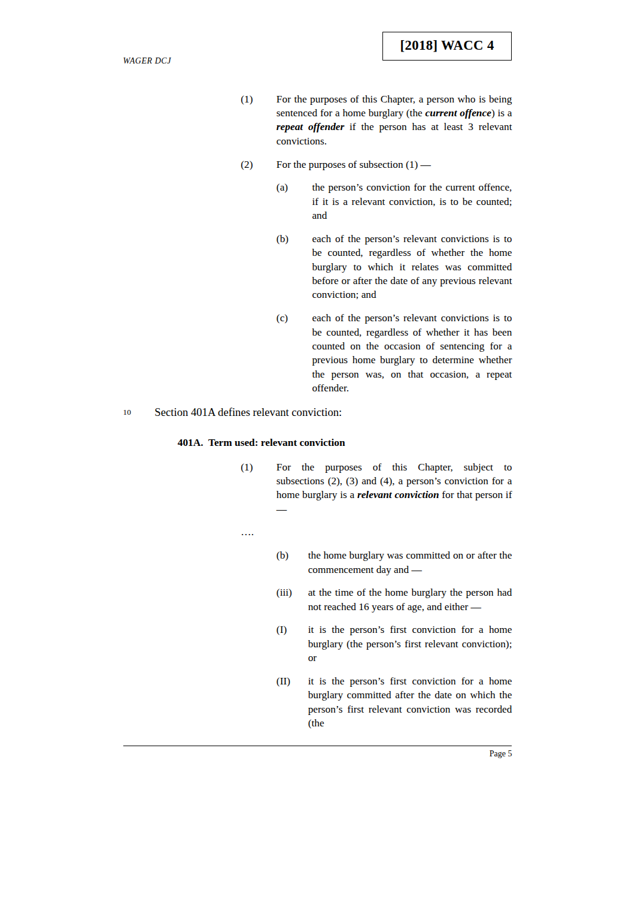[2018] WACC 4
WAGER DCJ
(1)
For the purposes of this Chapter, a person who is being sentenced for a home burglary (the current offence) is a repeat offender if the person has at least 3 relevant convictions.
(2)
For the purposes of subsection (1) —
(a)
the person’s conviction for the current offence, if it is a relevant conviction, is to be counted; and
(b)
each of the person’s relevant convictions is to be counted, regardless of whether the home burglary to which it relates was committed before or after the date of any previous relevant conviction; and
(c)
each of the person’s relevant convictions is to be counted, regardless of whether it has been counted on the occasion of sentencing for a previous home burglary to determine whether the person was, on that occasion, a repeat offender.
10
Section 401A defines relevant conviction:
401A. Term used: relevant conviction
(1)
For the purposes of this Chapter, subject to subsections (2), (3) and (4), a person’s conviction for a home burglary is a relevant conviction for that person if —
….
(b)
the home burglary was committed on or after the commencement day and —
(iii)
at the time of the home burglary the person had not reached 16 years of age, and either —
(I)
it is the person’s first conviction for a home burglary (the person’s first relevant conviction); or
(II)
it is the person’s first conviction for a home burglary committed after the date on which the person’s first relevant conviction was recorded (the
Page 5